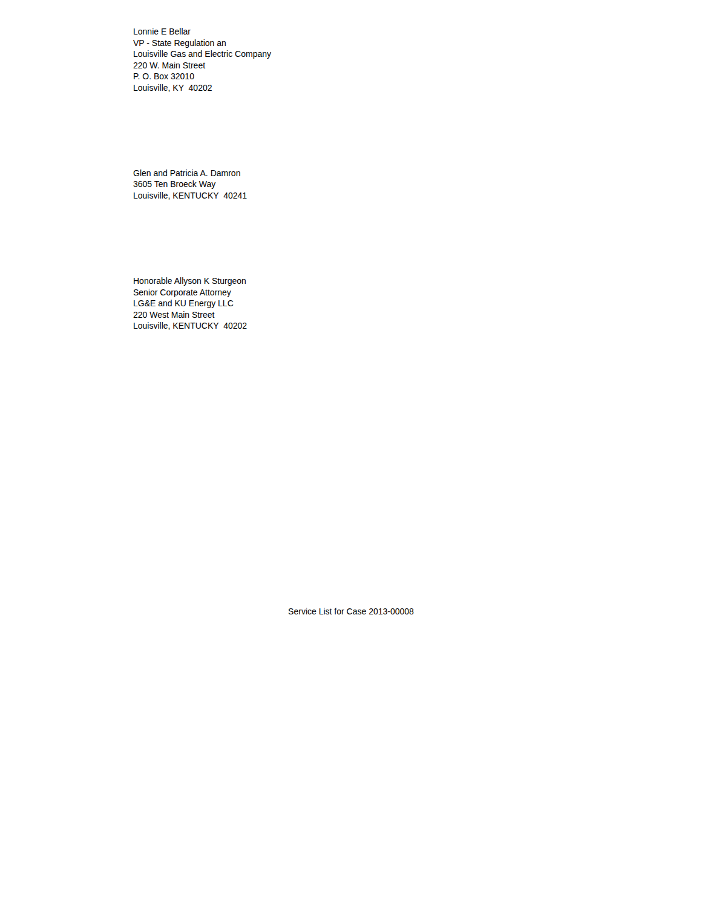Lonnie E Bellar
VP - State Regulation an
Louisville Gas and Electric Company
220 W. Main Street
P. O. Box 32010
Louisville, KY 40202
Glen and Patricia A. Damron
3605 Ten Broeck Way
Louisville, KENTUCKY 40241
Honorable Allyson K Sturgeon
Senior Corporate Attorney
LG&E and KU Energy LLC
220 West Main Street
Louisville, KENTUCKY 40202
Service List for Case 2013-00008